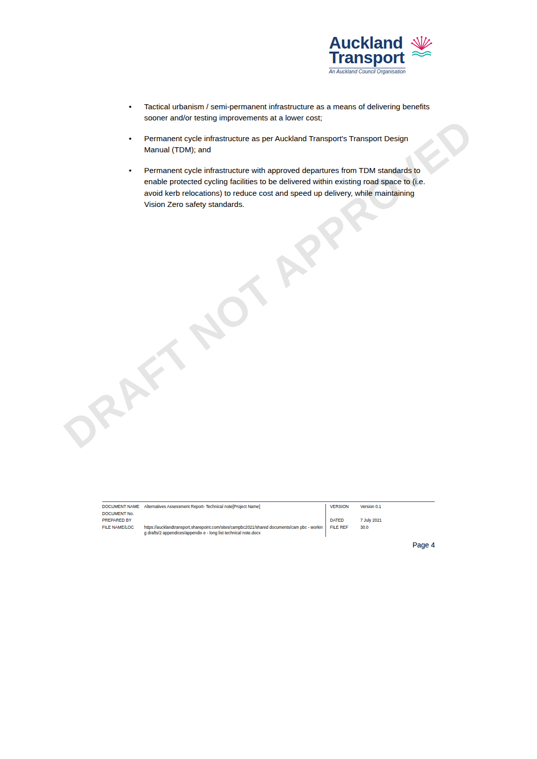Auckland Transport An Auckland Council Organisation
DRAFT NOT APPROVED
Tactical urbanism / semi-permanent infrastructure as a means of delivering benefits sooner and/or testing improvements at a lower cost;
Permanent cycle infrastructure as per Auckland Transport's Transport Design Manual (TDM); and
Permanent cycle infrastructure with approved departures from TDM standards to enable protected cycling facilities to be delivered within existing road space to (i.e. avoid kerb relocations) to reduce cost and speed up delivery, while maintaining Vision Zero safety standards.
| DOCUMENT NAME | Alternatives Assessment Report- Technical note[Project Name] | VERSION | Version 0.1 |
| DOCUMENT No. | | | |
| PREPARED BY | | DATED | 7 July 2021 |
| FILE NAME/LOC | https://aucklandtransport.sharepoint.com/sites/campbc2021/shared documents/cam pbc - working drafts/2 appendices/appendix e - long list technical note.docx | FILE REF | 30.0 |
Page 4